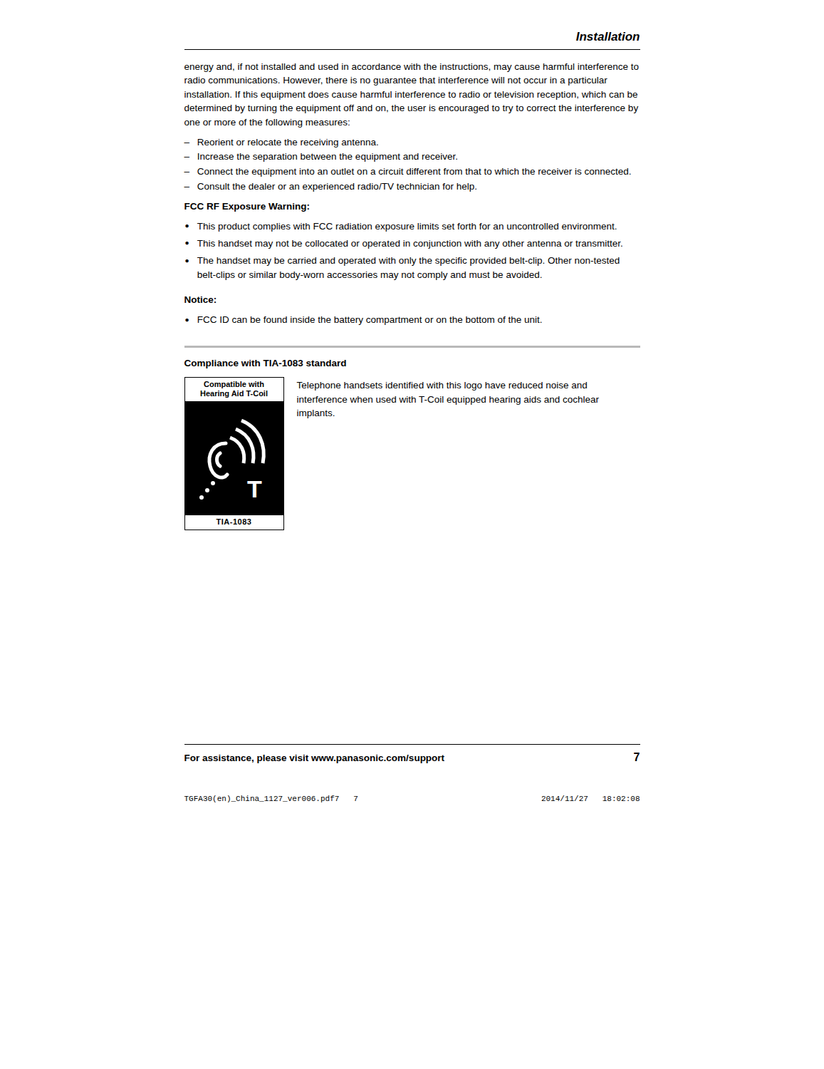Installation
energy and, if not installed and used in accordance with the instructions, may cause harmful interference to radio communications. However, there is no guarantee that interference will not occur in a particular installation. If this equipment does cause harmful interference to radio or television reception, which can be determined by turning the equipment off and on, the user is encouraged to try to correct the interference by one or more of the following measures:
Reorient or relocate the receiving antenna.
Increase the separation between the equipment and receiver.
Connect the equipment into an outlet on a circuit different from that to which the receiver is connected.
Consult the dealer or an experienced radio/TV technician for help.
FCC RF Exposure Warning:
This product complies with FCC radiation exposure limits set forth for an uncontrolled environment.
This handset may not be collocated or operated in conjunction with any other antenna or transmitter.
The handset may be carried and operated with only the specific provided belt-clip. Other non-tested belt-clips or similar body-worn accessories may not comply and must be avoided.
Notice:
FCC ID can be found inside the battery compartment or on the bottom of the unit.
Compliance with TIA-1083 standard
Compatible with
Hearing Aid T-Coil
T
TIA-1083
Telephone handsets identified with this logo have reduced noise and interference when used with T-Coil equipped hearing aids and cochlear implants.
For assistance, please visit www.panasonic.com/support 7
TGFA30(en)_China_1127_ver006.pdf7 7 2014/11/27 18:02:08